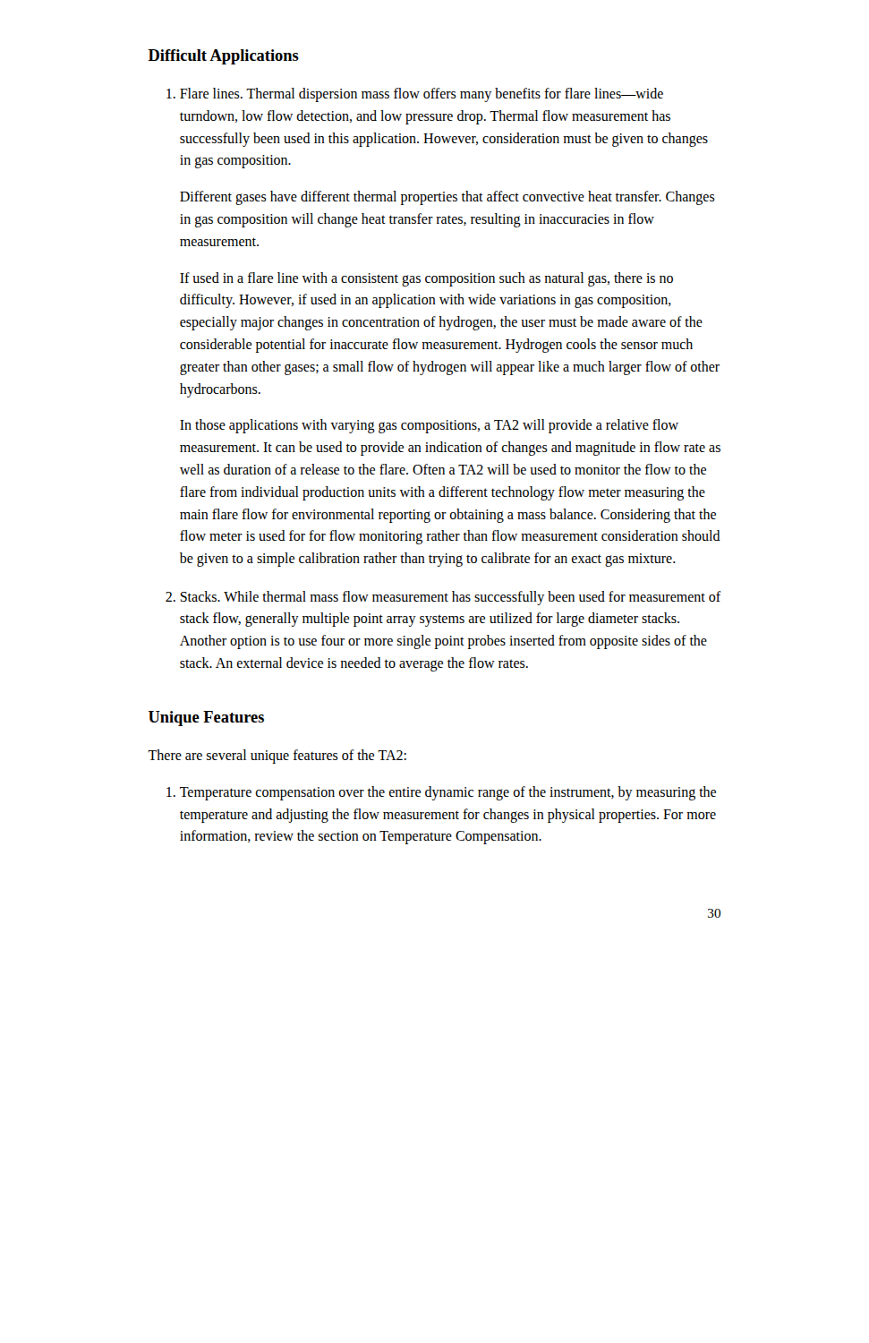Difficult Applications
Flare lines. Thermal dispersion mass flow offers many benefits for flare lines—wide turndown, low flow detection, and low pressure drop. Thermal flow measurement has successfully been used in this application. However, consideration must be given to changes in gas composition.
Different gases have different thermal properties that affect convective heat transfer. Changes in gas composition will change heat transfer rates, resulting in inaccuracies in flow measurement.
If used in a flare line with a consistent gas composition such as natural gas, there is no difficulty. However, if used in an application with wide variations in gas composition, especially major changes in concentration of hydrogen, the user must be made aware of the considerable potential for inaccurate flow measurement. Hydrogen cools the sensor much greater than other gases; a small flow of hydrogen will appear like a much larger flow of other hydrocarbons.
In those applications with varying gas compositions, a TA2 will provide a relative flow measurement. It can be used to provide an indication of changes and magnitude in flow rate as well as duration of a release to the flare. Often a TA2 will be used to monitor the flow to the flare from individual production units with a different technology flow meter measuring the main flare flow for environmental reporting or obtaining a mass balance. Considering that the flow meter is used for for flow monitoring rather than flow measurement consideration should be given to a simple calibration rather than trying to calibrate for an exact gas mixture.
Stacks. While thermal mass flow measurement has successfully been used for measurement of stack flow, generally multiple point array systems are utilized for large diameter stacks. Another option is to use four or more single point probes inserted from opposite sides of the stack. An external device is needed to average the flow rates.
Unique Features
There are several unique features of the TA2:
Temperature compensation over the entire dynamic range of the instrument, by measuring the temperature and adjusting the flow measurement for changes in physical properties. For more information, review the section on Temperature Compensation.
30